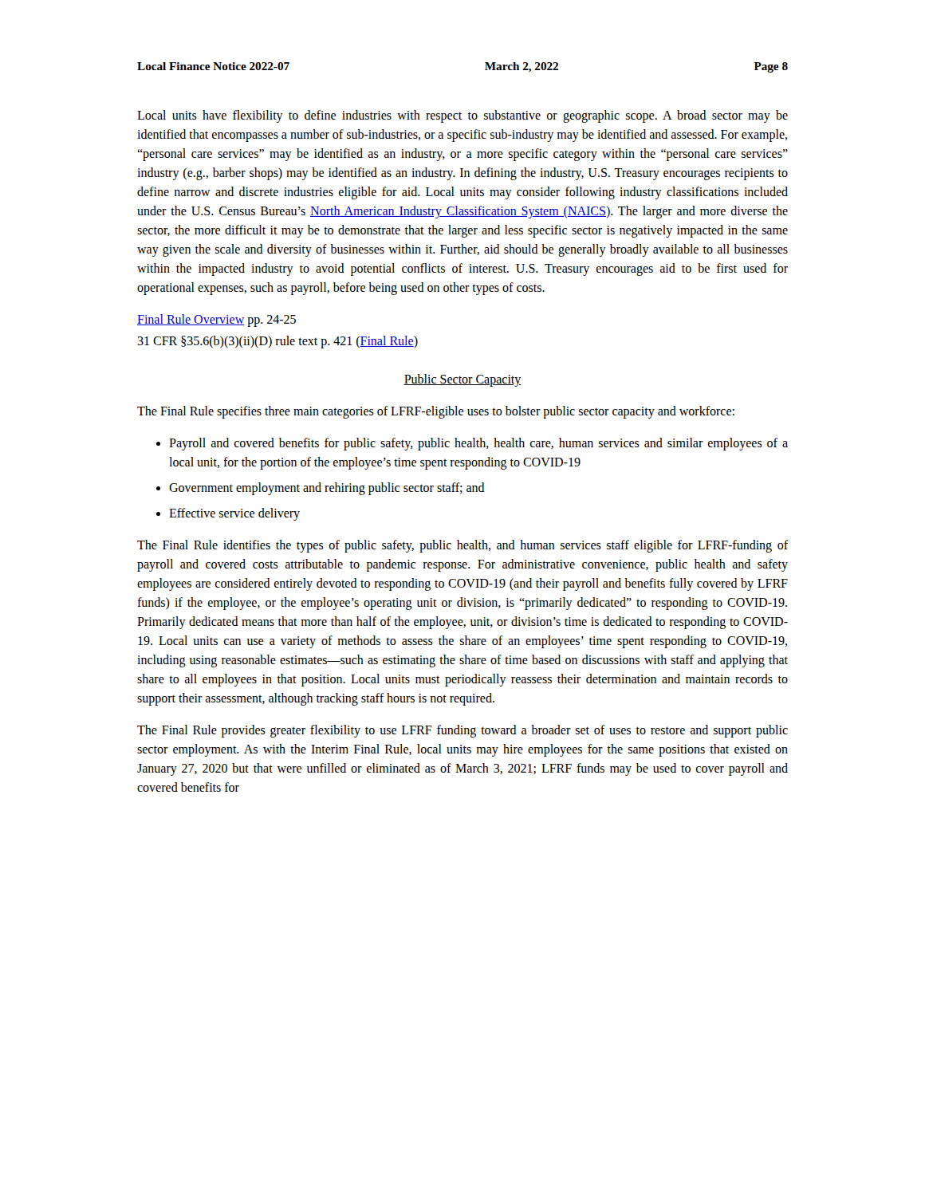Local Finance Notice 2022-07 March 2, 2022 Page 8
Local units have flexibility to define industries with respect to substantive or geographic scope. A broad sector may be identified that encompasses a number of sub-industries, or a specific sub-industry may be identified and assessed. For example, “personal care services” may be identified as an industry, or a more specific category within the “personal care services” industry (e.g., barber shops) may be identified as an industry. In defining the industry, U.S. Treasury encourages recipients to define narrow and discrete industries eligible for aid. Local units may consider following industry classifications included under the U.S. Census Bureau’s North American Industry Classification System (NAICS). The larger and more diverse the sector, the more difficult it may be to demonstrate that the larger and less specific sector is negatively impacted in the same way given the scale and diversity of businesses within it. Further, aid should be generally broadly available to all businesses within the impacted industry to avoid potential conflicts of interest. U.S. Treasury encourages aid to be first used for operational expenses, such as payroll, before being used on other types of costs.
Final Rule Overview pp. 24-25
31 CFR §35.6(b)(3)(ii)(D) rule text p. 421 (Final Rule)
Public Sector Capacity
The Final Rule specifies three main categories of LFRF-eligible uses to bolster public sector capacity and workforce:
Payroll and covered benefits for public safety, public health, health care, human services and similar employees of a local unit, for the portion of the employee’s time spent responding to COVID-19
Government employment and rehiring public sector staff; and
Effective service delivery
The Final Rule identifies the types of public safety, public health, and human services staff eligible for LFRF-funding of payroll and covered costs attributable to pandemic response. For administrative convenience, public health and safety employees are considered entirely devoted to responding to COVID-19 (and their payroll and benefits fully covered by LFRF funds) if the employee, or the employee’s operating unit or division, is “primarily dedicated” to responding to COVID-19. Primarily dedicated means that more than half of the employee, unit, or division’s time is dedicated to responding to COVID-19. Local units can use a variety of methods to assess the share of an employees’ time spent responding to COVID-19, including using reasonable estimates—such as estimating the share of time based on discussions with staff and applying that share to all employees in that position. Local units must periodically reassess their determination and maintain records to support their assessment, although tracking staff hours is not required.
The Final Rule provides greater flexibility to use LFRF funding toward a broader set of uses to restore and support public sector employment. As with the Interim Final Rule, local units may hire employees for the same positions that existed on January 27, 2020 but that were unfilled or eliminated as of March 3, 2021; LFRF funds may be used to cover payroll and covered benefits for